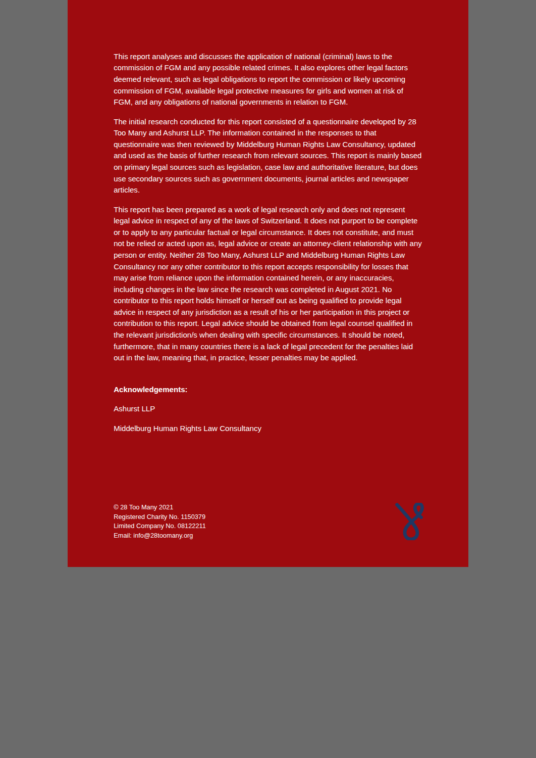This report analyses and discusses the application of national (criminal) laws to the commission of FGM and any possible related crimes. It also explores other legal factors deemed relevant, such as legal obligations to report the commission or likely upcoming commission of FGM, available legal protective measures for girls and women at risk of FGM, and any obligations of national governments in relation to FGM.
The initial research conducted for this report consisted of a questionnaire developed by 28 Too Many and Ashurst LLP. The information contained in the responses to that questionnaire was then reviewed by Middelburg Human Rights Law Consultancy, updated and used as the basis of further research from relevant sources. This report is mainly based on primary legal sources such as legislation, case law and authoritative literature, but does use secondary sources such as government documents, journal articles and newspaper articles.
This report has been prepared as a work of legal research only and does not represent legal advice in respect of any of the laws of Switzerland. It does not purport to be complete or to apply to any particular factual or legal circumstance. It does not constitute, and must not be relied or acted upon as, legal advice or create an attorney-client relationship with any person or entity. Neither 28 Too Many, Ashurst LLP and Middelburg Human Rights Law Consultancy nor any other contributor to this report accepts responsibility for losses that may arise from reliance upon the information contained herein, or any inaccuracies, including changes in the law since the research was completed in August 2021. No contributor to this report holds himself or herself out as being qualified to provide legal advice in respect of any jurisdiction as a result of his or her participation in this project or contribution to this report. Legal advice should be obtained from legal counsel qualified in the relevant jurisdiction/s when dealing with specific circumstances. It should be noted, furthermore, that in many countries there is a lack of legal precedent for the penalties laid out in the law, meaning that, in practice, lesser penalties may be applied.
Acknowledgements:
Ashurst LLP
Middelburg Human Rights Law Consultancy
© 28 Too Many 2021
Registered Charity No. 1150379
Limited Company No. 08122211
Email: info@28toomany.org